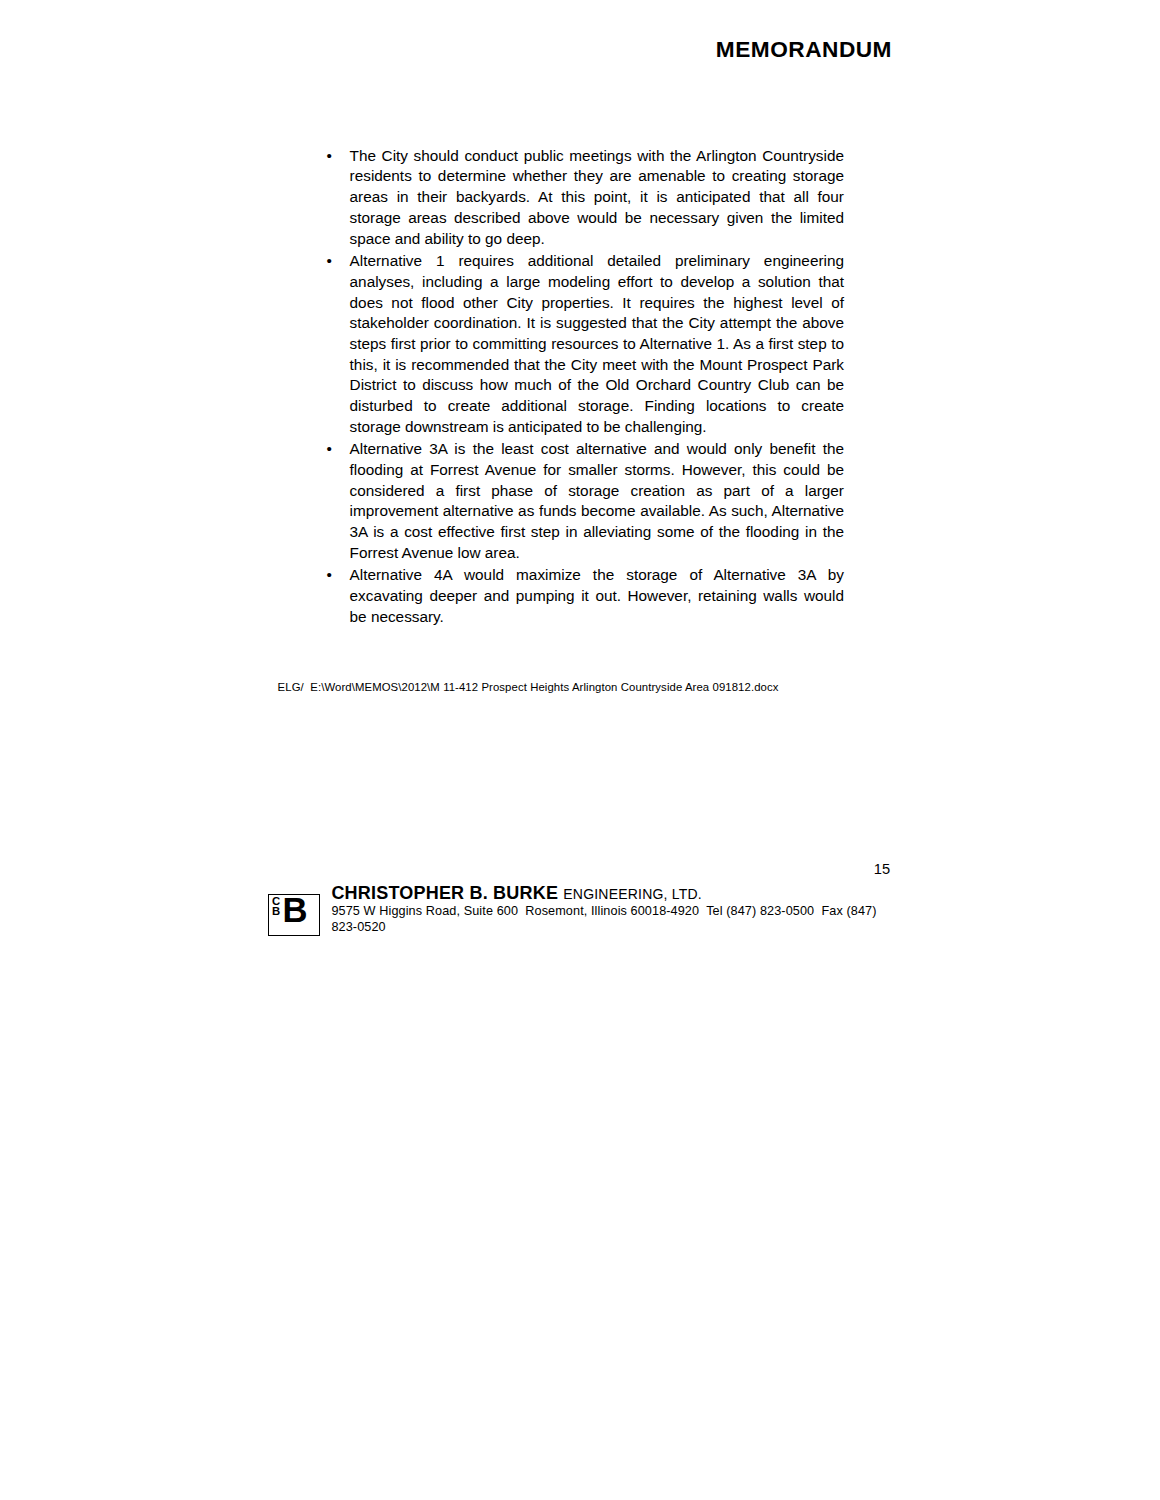MEMORANDUM
The City should conduct public meetings with the Arlington Countryside residents to determine whether they are amenable to creating storage areas in their backyards. At this point, it is anticipated that all four storage areas described above would be necessary given the limited space and ability to go deep.
Alternative 1 requires additional detailed preliminary engineering analyses, including a large modeling effort to develop a solution that does not flood other City properties. It requires the highest level of stakeholder coordination. It is suggested that the City attempt the above steps first prior to committing resources to Alternative 1. As a first step to this, it is recommended that the City meet with the Mount Prospect Park District to discuss how much of the Old Orchard Country Club can be disturbed to create additional storage. Finding locations to create storage downstream is anticipated to be challenging.
Alternative 3A is the least cost alternative and would only benefit the flooding at Forrest Avenue for smaller storms. However, this could be considered a first phase of storage creation as part of a larger improvement alternative as funds become available. As such, Alternative 3A is a cost effective first step in alleviating some of the flooding in the Forrest Avenue low area.
Alternative 4A would maximize the storage of Alternative 3A by excavating deeper and pumping it out. However, retaining walls would be necessary.
ELG/ E:\Word\MEMOS\2012\M 11-412 Prospect Heights Arlington Countryside Area 091812.docx
15
C
B B
CHRISTOPHER B. BURKE ENGINEERING, LTD.
9575 W Higgins Road, Suite 600 Rosemont, Illinois 60018-4920 Tel (847) 823-0500 Fax (847) 823-0520